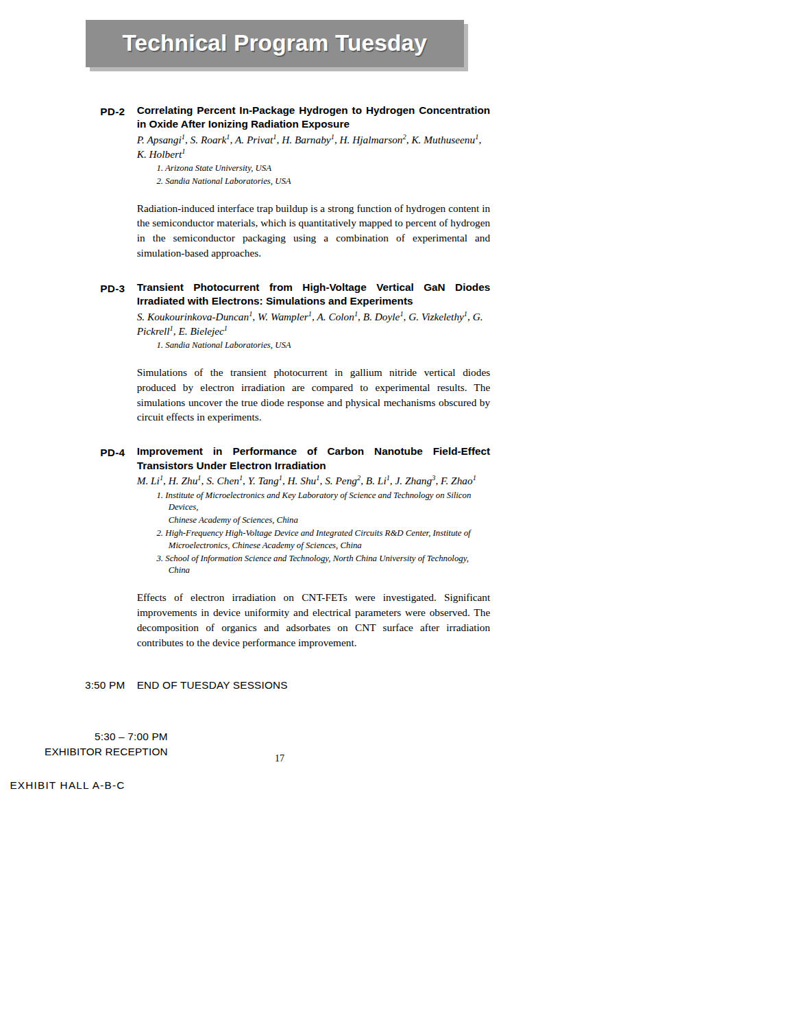Technical Program Tuesday
PD-2
Correlating Percent In-Package Hydrogen to Hydrogen Concentration in Oxide After Ionizing Radiation Exposure
P. Apsangi1, S. Roark1, A. Privat1, H. Barnaby1, H. Hjalmarson2, K. Muthuseenu1, K. Holbert1
1. Arizona State University, USA
2. Sandia National Laboratories, USA
Radiation-induced interface trap buildup is a strong function of hydrogen content in the semiconductor materials, which is quantitatively mapped to percent of hydrogen in the semiconductor packaging using a combination of experimental and simulation-based approaches.
PD-3
Transient Photocurrent from High-Voltage Vertical GaN Diodes Irradiated with Electrons: Simulations and Experiments
S. Koukourinkova-Duncan1, W. Wampler1, A. Colon1, B. Doyle1, G. Vizkelethy1, G. Pickrell1, E. Bielejec1
1. Sandia National Laboratories, USA
Simulations of the transient photocurrent in gallium nitride vertical diodes produced by electron irradiation are compared to experimental results. The simulations uncover the true diode response and physical mechanisms obscured by circuit effects in experiments.
PD-4
Improvement in Performance of Carbon Nanotube Field-Effect Transistors Under Electron Irradiation
M. Li1, H. Zhu1, S. Chen1, Y. Tang1, H. Shu1, S. Peng2, B. Li1, J. Zhang3, F. Zhao1
1. Institute of Microelectronics and Key Laboratory of Science and Technology on Silicon Devices,
Chinese Academy of Sciences, China
2. High-Frequency High-Voltage Device and Integrated Circuits R&D Center, Institute of
Microelectronics, Chinese Academy of Sciences, China
3. School of Information Science and Technology, North China University of Technology, China
Effects of electron irradiation on CNT-FETs were investigated. Significant improvements in device uniformity and electrical parameters were observed. The decomposition of organics and adsorbates on CNT surface after irradiation contributes to the device performance improvement.
3:50 PM
END OF TUESDAY SESSIONS
5:30 – 7:00 PM
EXHIBITOR RECEPTION
EXHIBIT HALL A-B-C
17